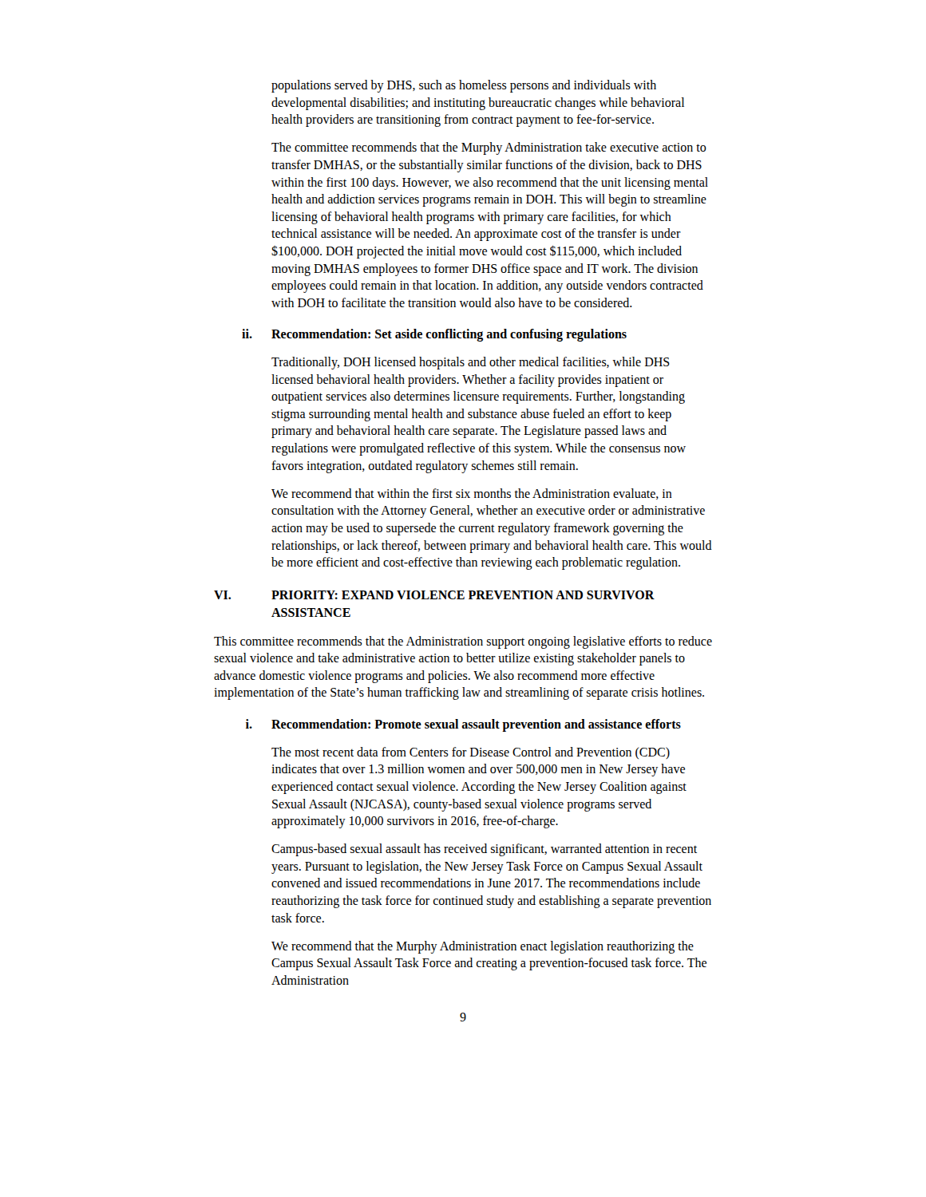populations served by DHS, such as homeless persons and individuals with developmental disabilities; and instituting bureaucratic changes while behavioral health providers are transitioning from contract payment to fee-for-service.
The committee recommends that the Murphy Administration take executive action to transfer DMHAS, or the substantially similar functions of the division, back to DHS within the first 100 days. However, we also recommend that the unit licensing mental health and addiction services programs remain in DOH. This will begin to streamline licensing of behavioral health programs with primary care facilities, for which technical assistance will be needed. An approximate cost of the transfer is under $100,000. DOH projected the initial move would cost $115,000, which included moving DMHAS employees to former DHS office space and IT work. The division employees could remain in that location. In addition, any outside vendors contracted with DOH to facilitate the transition would also have to be considered.
ii. Recommendation: Set aside conflicting and confusing regulations
Traditionally, DOH licensed hospitals and other medical facilities, while DHS licensed behavioral health providers. Whether a facility provides inpatient or outpatient services also determines licensure requirements. Further, longstanding stigma surrounding mental health and substance abuse fueled an effort to keep primary and behavioral health care separate. The Legislature passed laws and regulations were promulgated reflective of this system. While the consensus now favors integration, outdated regulatory schemes still remain.
We recommend that within the first six months the Administration evaluate, in consultation with the Attorney General, whether an executive order or administrative action may be used to supersede the current regulatory framework governing the relationships, or lack thereof, between primary and behavioral health care. This would be more efficient and cost-effective than reviewing each problematic regulation.
VI. PRIORITY: EXPAND VIOLENCE PREVENTION AND SURVIVOR ASSISTANCE
This committee recommends that the Administration support ongoing legislative efforts to reduce sexual violence and take administrative action to better utilize existing stakeholder panels to advance domestic violence programs and policies. We also recommend more effective implementation of the State’s human trafficking law and streamlining of separate crisis hotlines.
i. Recommendation: Promote sexual assault prevention and assistance efforts
The most recent data from Centers for Disease Control and Prevention (CDC) indicates that over 1.3 million women and over 500,000 men in New Jersey have experienced contact sexual violence. According the New Jersey Coalition against Sexual Assault (NJCASA), county-based sexual violence programs served approximately 10,000 survivors in 2016, free-of-charge.
Campus-based sexual assault has received significant, warranted attention in recent years. Pursuant to legislation, the New Jersey Task Force on Campus Sexual Assault convened and issued recommendations in June 2017. The recommendations include reauthorizing the task force for continued study and establishing a separate prevention task force.
We recommend that the Murphy Administration enact legislation reauthorizing the Campus Sexual Assault Task Force and creating a prevention-focused task force. The Administration
9